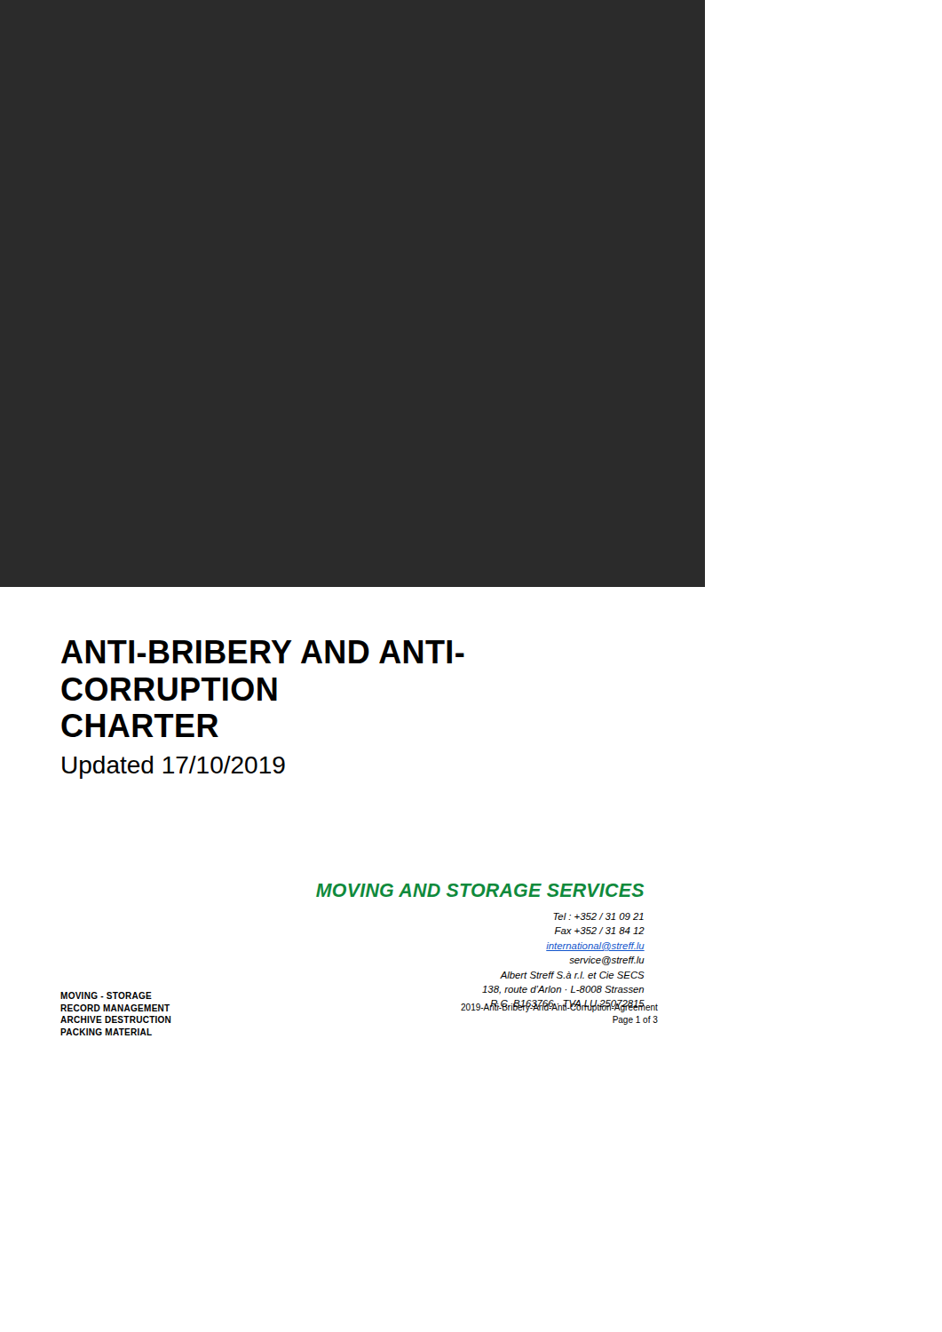ANTI-BRIBERY AND ANTI-CORRUPTION
CHARTER
Updated 17/10/2019
MOVING AND STORAGE SERVICES
Tel : +352 / 31 09 21
Fax +352 / 31 84 12
international@streff.lu
service@streff.lu
Albert Streff S.à r.l. et Cie SECS
138, route d’Arlon · L-8008 Strassen
R.C. B163766 · TVA LU 25072815
MOVING - STORAGE
RECORD MANAGEMENT
ARCHIVE DESTRUCTION
PACKING MATERIAL
2019-Anti-Bribery-And-Anti-Corruption-Agreement
Page 1 of 3